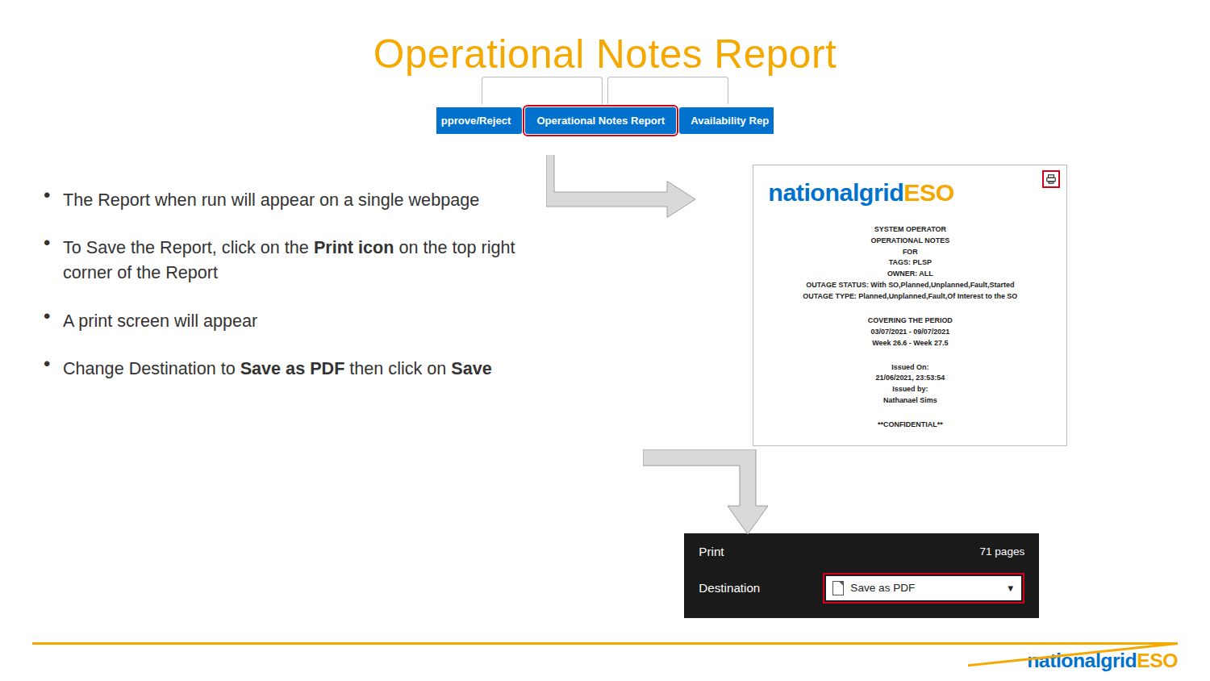Operational Notes Report
pprove/Reject Operational Notes Report Availability Rep
The Report when run will appear on a single webpage
To Save the Report, click on the Print icon on the top right corner of the Report
A print screen will appear
Change Destination to Save as PDF then click on Save
national grid ESO
SYSTEM OPERATOR
OPERATIONAL NOTES
FOR
TAGS: PLSP
OWNER: ALL
OUTAGE STATUS: With SO,Planned,Unplanned,Fault,Started
OUTAGE TYPE: Planned,Unplanned,Fault,Of Interest to the SO COVERING THE PERIOD
03/07/2021 - 09/07/2021
Week 26.6 - Week 27.5 Issued On:
21/06/2021, 23:53:54
Issued by:
Nathanael Sims **CONFIDENTIAL**
Print 71 pages
Destination
Save as PDF ▼
national grid ESO